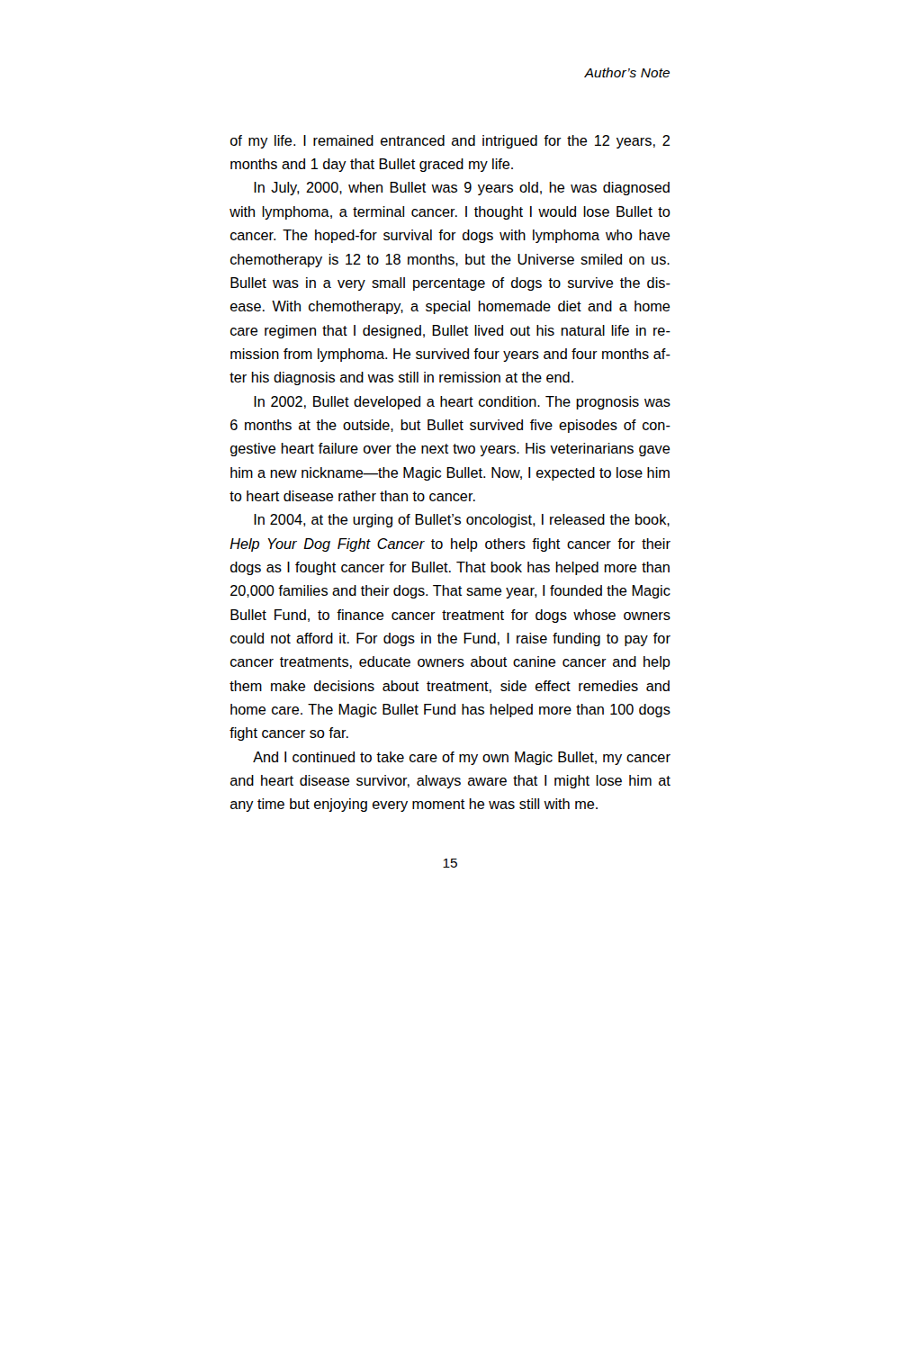Author’s Note
of my life. I remained entranced and intrigued for the 12 years, 2 months and 1 day that Bullet graced my life.
In July, 2000, when Bullet was 9 years old, he was diagnosed with lymphoma, a terminal cancer. I thought I would lose Bullet to cancer. The hoped-for survival for dogs with lymphoma who have chemotherapy is 12 to 18 months, but the Universe smiled on us. Bullet was in a very small percentage of dogs to survive the disease. With chemotherapy, a special homemade diet and a home care regimen that I designed, Bullet lived out his natural life in remission from lymphoma. He survived four years and four months after his diagnosis and was still in remission at the end.
In 2002, Bullet developed a heart condition. The prognosis was 6 months at the outside, but Bullet survived five episodes of congestive heart failure over the next two years. His veterinarians gave him a new nickname—the Magic Bullet. Now, I expected to lose him to heart disease rather than to cancer.
In 2004, at the urging of Bullet’s oncologist, I released the book, Help Your Dog Fight Cancer to help others fight cancer for their dogs as I fought cancer for Bullet. That book has helped more than 20,000 families and their dogs. That same year, I founded the Magic Bullet Fund, to finance cancer treatment for dogs whose owners could not afford it. For dogs in the Fund, I raise funding to pay for cancer treatments, educate owners about canine cancer and help them make decisions about treatment, side effect remedies and home care. The Magic Bullet Fund has helped more than 100 dogs fight cancer so far.
And I continued to take care of my own Magic Bullet, my cancer and heart disease survivor, always aware that I might lose him at any time but enjoying every moment he was still with me.
15